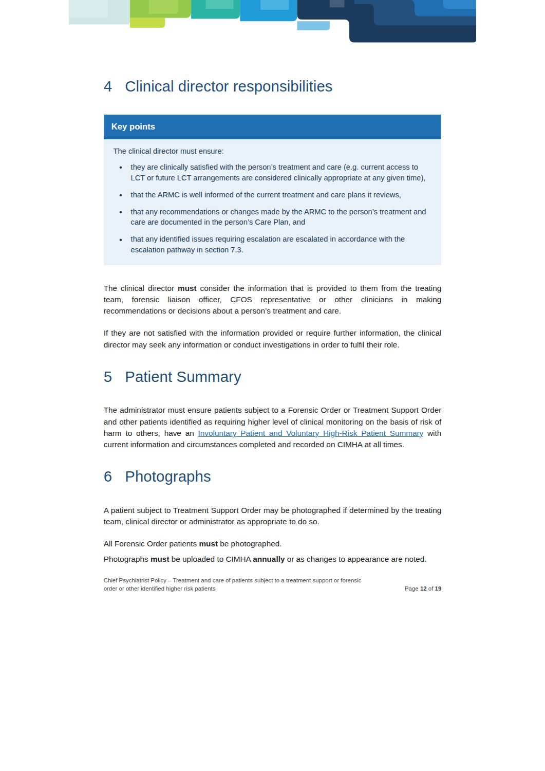4 Clinical director responsibilities
Key points
The clinical director must ensure:
they are clinically satisfied with the person’s treatment and care (e.g. current access to LCT or future LCT arrangements are considered clinically appropriate at any given time),
that the ARMC is well informed of the current treatment and care plans it reviews,
that any recommendations or changes made by the ARMC to the person’s treatment and care are documented in the person’s Care Plan, and
that any identified issues requiring escalation are escalated in accordance with the escalation pathway in section 7.3.
The clinical director must consider the information that is provided to them from the treating team, forensic liaison officer, CFOS representative or other clinicians in making recommendations or decisions about a person’s treatment and care.
If they are not satisfied with the information provided or require further information, the clinical director may seek any information or conduct investigations in order to fulfil their role.
5 Patient Summary
The administrator must ensure patients subject to a Forensic Order or Treatment Support Order and other patients identified as requiring higher level of clinical monitoring on the basis of risk of harm to others, have an Involuntary Patient and Voluntary High-Risk Patient Summary with current information and circumstances completed and recorded on CIMHA at all times.
6 Photographs
A patient subject to Treatment Support Order may be photographed if determined by the treating team, clinical director or administrator as appropriate to do so.
All Forensic Order patients must be photographed.
Photographs must be uploaded to CIMHA annually or as changes to appearance are noted.
Chief Psychiatrist Policy – Treatment and care of patients subject to a treatment support or forensic order or other identified higher risk patients
Page 12 of 19